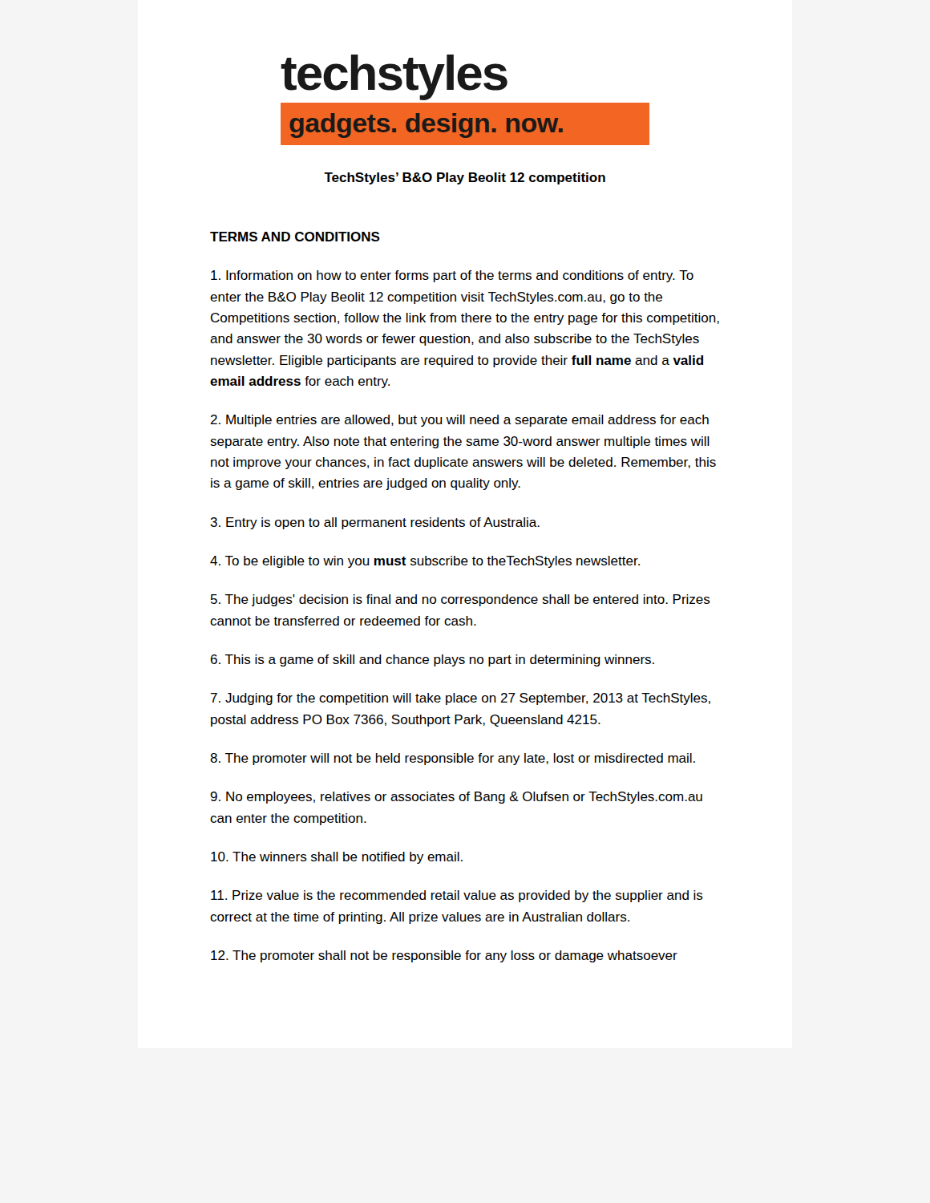techstyles
gadgets. design. now.
TechStyles’ B&O Play Beolit 12 competition
TERMS AND CONDITIONS
1. Information on how to enter forms part of the terms and conditions of entry. To enter the B&O Play Beolit 12 competition visit TechStyles.com.au, go to the Competitions section, follow the link from there to the entry page for this competition, and answer the 30 words or fewer question, and also subscribe to the TechStyles newsletter. Eligible participants are required to provide their full name and a valid email address for each entry.
2. Multiple entries are allowed, but you will need a separate email address for each separate entry. Also note that entering the same 30-word answer multiple times will not improve your chances, in fact duplicate answers will be deleted. Remember, this is a game of skill, entries are judged on quality only.
3. Entry is open to all permanent residents of Australia.
4. To be eligible to win you must subscribe to theTechStyles newsletter.
5. The judges' decision is final and no correspondence shall be entered into. Prizes cannot be transferred or redeemed for cash.
6. This is a game of skill and chance plays no part in determining winners.
7. Judging for the competition will take place on 27 September, 2013 at TechStyles, postal address PO Box 7366, Southport Park, Queensland 4215.
8. The promoter will not be held responsible for any late, lost or misdirected mail.
9. No employees, relatives or associates of Bang & Olufsen or TechStyles.com.au can enter the competition.
10. The winners shall be notified by email.
11. Prize value is the recommended retail value as provided by the supplier and is correct at the time of printing. All prize values are in Australian dollars.
12. The promoter shall not be responsible for any loss or damage whatsoever